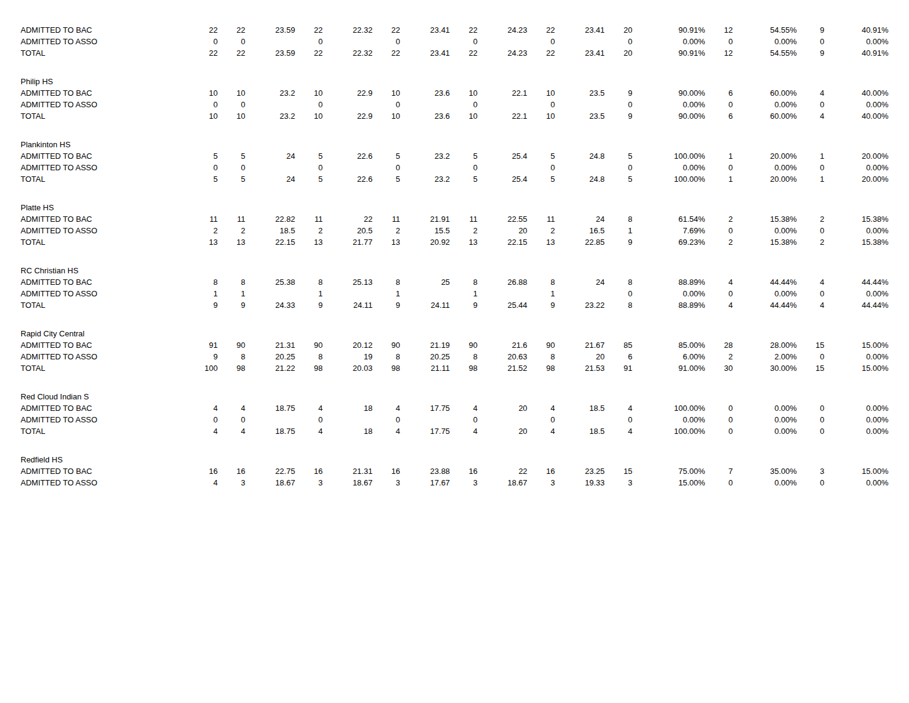| ADMITTED TO BAC | 22 | 22 | 23.59 | 22 | 22.32 | 22 | 23.41 | 22 | 24.23 | 22 | 23.41 | 20 | 90.91% | 12 | 54.55% | 9 | 40.91% |
| ADMITTED TO ASSO | 0 | 0 | | 0 | | 0 | | 0 | | 0 | | 0 | 0.00% | 0 | 0.00% | 0 | 0.00% |
| TOTAL | 22 | 22 | 23.59 | 22 | 22.32 | 22 | 23.41 | 22 | 24.23 | 22 | 23.41 | 20 | 90.91% | 12 | 54.55% | 9 | 40.91% |
| Philip HS |
| ADMITTED TO BAC | 10 | 10 | 23.2 | 10 | 22.9 | 10 | 23.6 | 10 | 22.1 | 10 | 23.5 | 9 | 90.00% | 6 | 60.00% | 4 | 40.00% |
| ADMITTED TO ASSO | 0 | 0 | | 0 | | 0 | | 0 | | 0 | | 0 | 0.00% | 0 | 0.00% | 0 | 0.00% |
| TOTAL | 10 | 10 | 23.2 | 10 | 22.9 | 10 | 23.6 | 10 | 22.1 | 10 | 23.5 | 9 | 90.00% | 6 | 60.00% | 4 | 40.00% |
| Plankinton HS |
| ADMITTED TO BAC | 5 | 5 | 24 | 5 | 22.6 | 5 | 23.2 | 5 | 25.4 | 5 | 24.8 | 5 | 100.00% | 1 | 20.00% | 1 | 20.00% |
| ADMITTED TO ASSO | 0 | 0 | | 0 | | 0 | | 0 | | 0 | | 0 | 0.00% | 0 | 0.00% | 0 | 0.00% |
| TOTAL | 5 | 5 | 24 | 5 | 22.6 | 5 | 23.2 | 5 | 25.4 | 5 | 24.8 | 5 | 100.00% | 1 | 20.00% | 1 | 20.00% |
| Platte HS |
| ADMITTED TO BAC | 11 | 11 | 22.82 | 11 | 22 | 11 | 21.91 | 11 | 22.55 | 11 | 24 | 8 | 61.54% | 2 | 15.38% | 2 | 15.38% |
| ADMITTED TO ASSO | 2 | 2 | 18.5 | 2 | 20.5 | 2 | 15.5 | 2 | 20 | 2 | 16.5 | 1 | 7.69% | 0 | 0.00% | 0 | 0.00% |
| TOTAL | 13 | 13 | 22.15 | 13 | 21.77 | 13 | 20.92 | 13 | 22.15 | 13 | 22.85 | 9 | 69.23% | 2 | 15.38% | 2 | 15.38% |
| RC Christian HS |
| ADMITTED TO BAC | 8 | 8 | 25.38 | 8 | 25.13 | 8 | 25 | 8 | 26.88 | 8 | 24 | 8 | 88.89% | 4 | 44.44% | 4 | 44.44% |
| ADMITTED TO ASSO | 1 | 1 | | 1 | | 1 | | 1 | | 1 | | 0 | 0.00% | 0 | 0.00% | 0 | 0.00% |
| TOTAL | 9 | 9 | 24.33 | 9 | 24.11 | 9 | 24.11 | 9 | 25.44 | 9 | 23.22 | 8 | 88.89% | 4 | 44.44% | 4 | 44.44% |
| Rapid City Central |
| ADMITTED TO BAC | 91 | 90 | 21.31 | 90 | 20.12 | 90 | 21.19 | 90 | 21.6 | 90 | 21.67 | 85 | 85.00% | 28 | 28.00% | 15 | 15.00% |
| ADMITTED TO ASSO | 9 | 8 | 20.25 | 8 | 19 | 8 | 20.25 | 8 | 20.63 | 8 | 20 | 6 | 6.00% | 2 | 2.00% | 0 | 0.00% |
| TOTAL | 100 | 98 | 21.22 | 98 | 20.03 | 98 | 21.11 | 98 | 21.52 | 98 | 21.53 | 91 | 91.00% | 30 | 30.00% | 15 | 15.00% |
| Red Cloud Indian S |
| ADMITTED TO BAC | 4 | 4 | 18.75 | 4 | 18 | 4 | 17.75 | 4 | 20 | 4 | 18.5 | 4 | 100.00% | 0 | 0.00% | 0 | 0.00% |
| ADMITTED TO ASSO | 0 | 0 | | 0 | | 0 | | 0 | | 0 | | 0 | 0.00% | 0 | 0.00% | 0 | 0.00% |
| TOTAL | 4 | 4 | 18.75 | 4 | 18 | 4 | 17.75 | 4 | 20 | 4 | 18.5 | 4 | 100.00% | 0 | 0.00% | 0 | 0.00% |
| Redfield HS |
| ADMITTED TO BAC | 16 | 16 | 22.75 | 16 | 21.31 | 16 | 23.88 | 16 | 22 | 16 | 23.25 | 15 | 75.00% | 7 | 35.00% | 3 | 15.00% |
| ADMITTED TO ASSO | 4 | 3 | 18.67 | 3 | 18.67 | 3 | 17.67 | 3 | 18.67 | 3 | 19.33 | 3 | 15.00% | 0 | 0.00% | 0 | 0.00% |